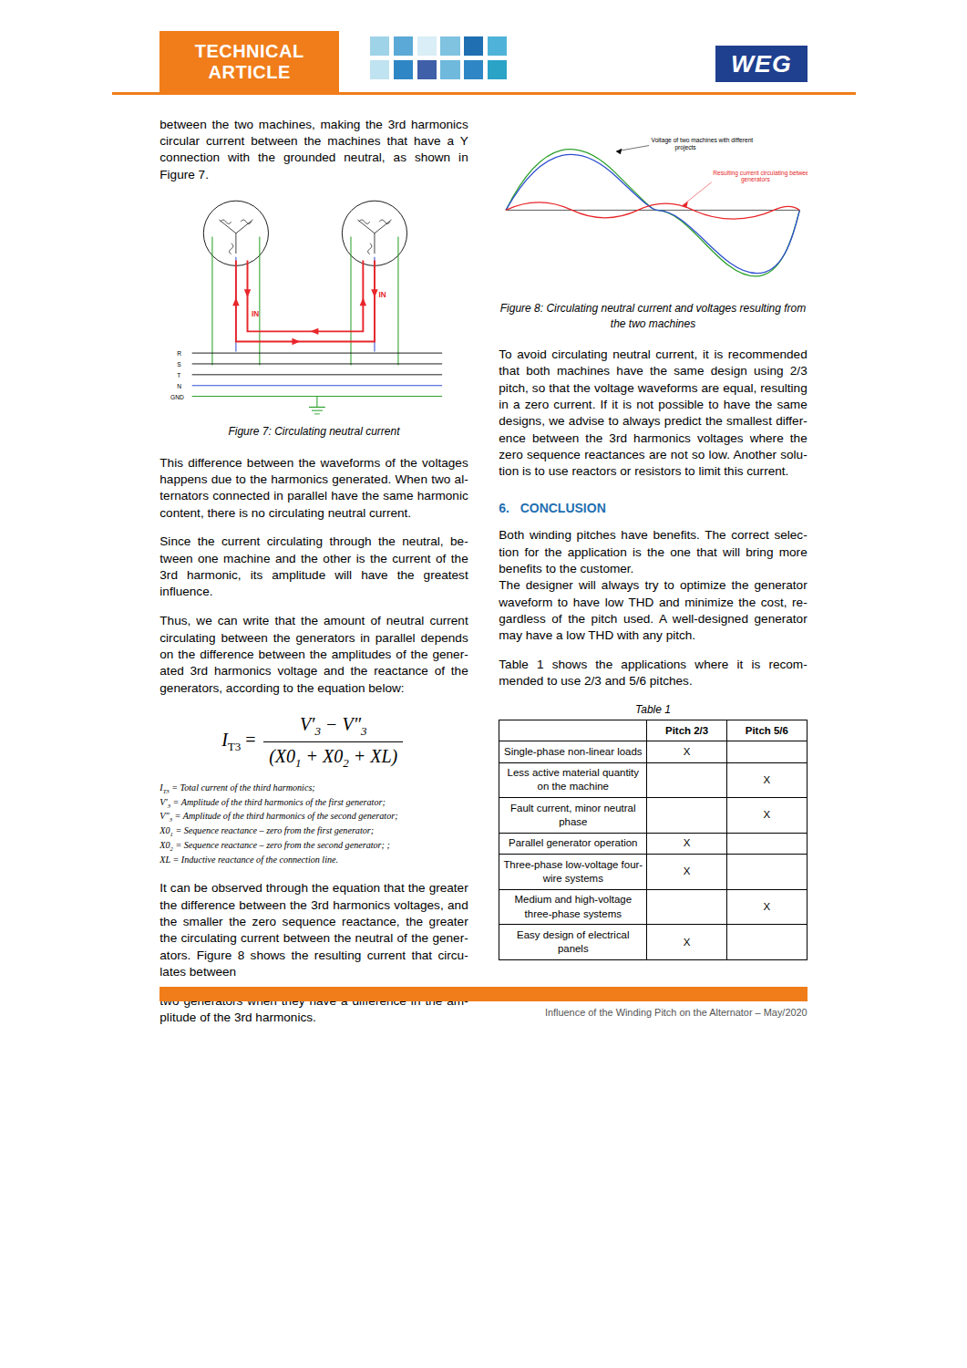TECHNICAL ARTICLE
WEG
between the two machines, making the 3rd harmonics circular current between the machines that have a Y connection with the grounded neutral, as shown in Figure 7.
IN IN R S T N GND
Figure 7: Circulating neutral current
This difference between the waveforms of the voltages happens due to the harmonics generated. When two alternators connected in parallel have the same harmonic content, there is no circulating neutral current.
Since the current circulating through the neutral, between one machine and the other is the current of the 3rd harmonic, its amplitude will have the greatest influence.
Thus, we can write that the amount of neutral current circulating between the generators in parallel depends on the difference between the amplitudes of the generated 3rd harmonics voltage and the reactance of the generators, according to the equation below:
IT3 = V′3 − V″3 (X01 + X02 + XL)
IT3 = Total current of the third harmonics;
V′3 = Amplitude of the third harmonics of the first generator;
V″3 = Amplitude of the third harmonics of the second generator;
X01 = Sequence reactance – zero from the first generator;
X02 = Sequence reactance – zero from the second generator; ;
XL = Inductive reactance of the connection line.
It can be observed through the equation that the greater the difference between the 3rd harmonics voltages, and the smaller the zero sequence reactance, the greater the circulating current between the neutral of the generators. Figure 8 shows the resulting current that circulates between
two generators when they have a difference in the amplitude of the 3rd harmonics.
Voltage of two machines with different projects Resulting current circulating between the generators
Figure 8: Circulating neutral current and voltages resulting from the two machines
To avoid circulating neutral current, it is recommended that both machines have the same design using 2/3 pitch, so that the voltage waveforms are equal, resulting in a zero current. If it is not possible to have the same designs, we advise to always predict the smallest difference between the 3rd harmonics voltages where the zero sequence reactances are not so low. Another solution is to use reactors or resistors to limit this current.
6. CONCLUSION
Both winding pitches have benefits. The correct selection for the application is the one that will bring more benefits to the customer.
The designer will always try to optimize the generator waveform to have low THD and minimize the cost, regardless of the pitch used. A well-designed generator may have a low THD with any pitch.
Table 1 shows the applications where it is recommended to use 2/3 and 5/6 pitches.
Table 1
| | Pitch 2/3 | Pitch 5/6 |
| --- | --- | --- |
| Single-phase non-linear loads | X | |
| Less active material quantity on the machine | | X |
| Fault current, minor neutral phase | | X |
| Parallel generator operation | X | |
| Three-phase low-voltage four-wire systems | X | |
| Medium and high-voltage three-phase systems | | X |
| Easy design of electrical panels | X | |
Influence of the Winding Pitch on the Alternator – May/2020